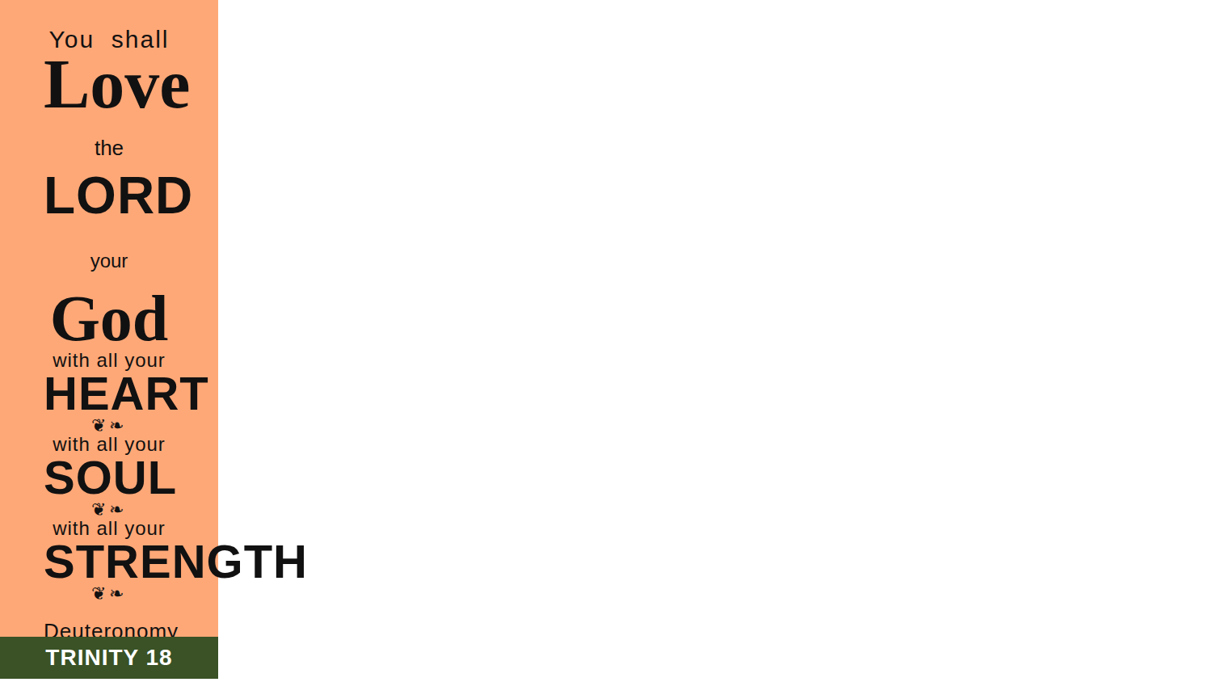You shall
Love
the LORD
your God
with all your
HEART
❦❧
with all your
SOUL
❦❧
with all your
STRENGTH
❦❧
Deuteronomy 6:5
TRINITY 18